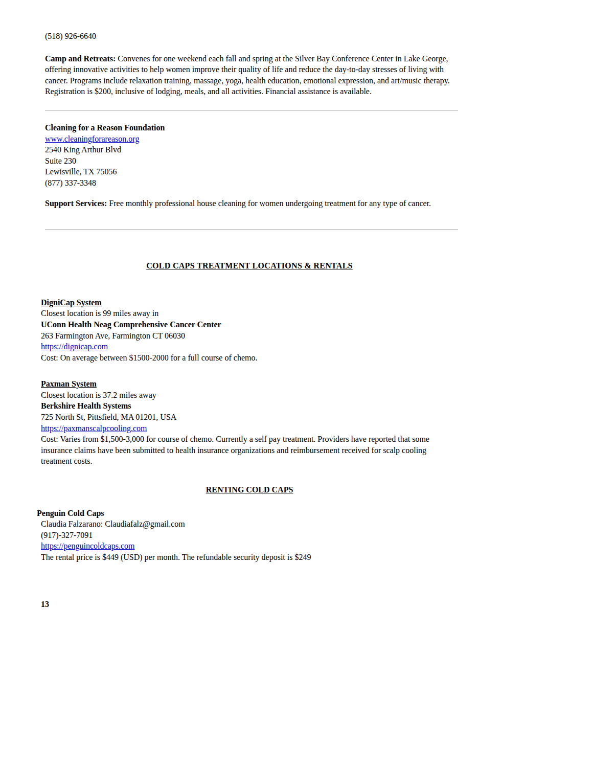(518) 926-6640
Camp and Retreats: Convenes for one weekend each fall and spring at the Silver Bay Conference Center in Lake George, offering innovative activities to help women improve their quality of life and reduce the day-to-day stresses of living with cancer. Programs include relaxation training, massage, yoga, health education, emotional expression, and art/music therapy. Registration is $200, inclusive of lodging, meals, and all activities. Financial assistance is available.
Cleaning for a Reason Foundation
www.cleaningforareason.org
2540 King Arthur Blvd
Suite 230
Lewisville, TX 75056
(877) 337-3348
Support Services: Free monthly professional house cleaning for women undergoing treatment for any type of cancer.
COLD CAPS TREATMENT LOCATIONS & RENTALS
DigniCap System
Closest location is 99 miles away in
UConn Health Neag Comprehensive Cancer Center
263 Farmington Ave, Farmington CT 06030
https://dignicap.com
Cost: On average between $1500-2000 for a full course of chemo.
Paxman System
Closest location is 37.2 miles away
Berkshire Health Systems
725 North St, Pittsfield, MA 01201, USA
https://paxmanscalpcooling.com
Cost: Varies from $1,500-3,000 for course of chemo. Currently a self pay treatment. Providers have reported that some insurance claims have been submitted to health insurance organizations and reimbursement received for scalp cooling treatment costs.
RENTING COLD CAPS
Penguin Cold Caps
Claudia Falzarano: Claudiafalz@gmail.com
(917)-327-7091
https://penguincoldcaps.com
The rental price is $449 (USD) per month. The refundable security deposit is $249
13